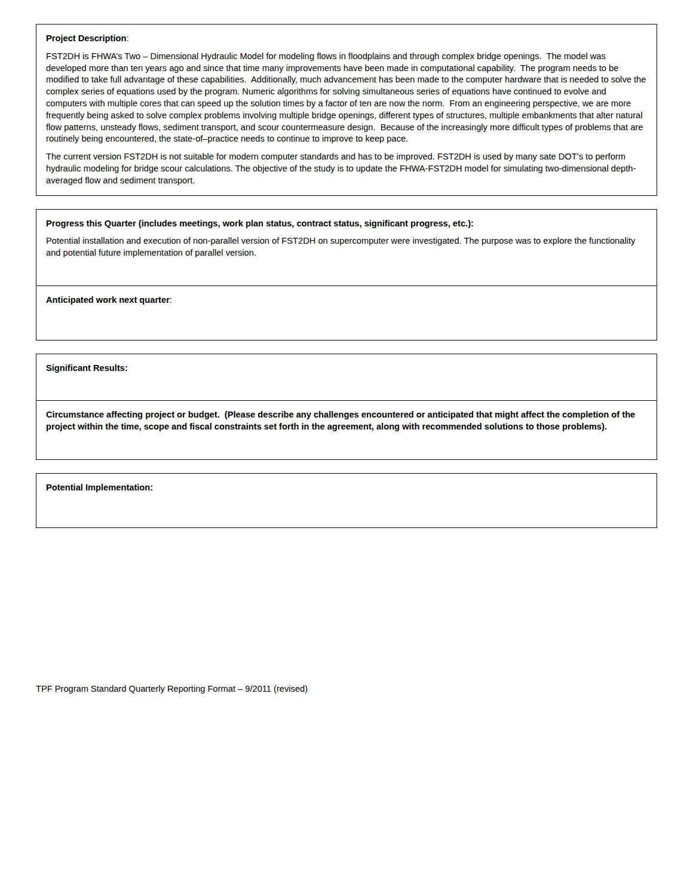Project Description:
FST2DH is FHWA’s Two – Dimensional Hydraulic Model for modeling flows in floodplains and through complex bridge openings. The model was developed more than ten years ago and since that time many improvements have been made in computational capability. The program needs to be modified to take full advantage of these capabilities. Additionally, much advancement has been made to the computer hardware that is needed to solve the complex series of equations used by the program. Numeric algorithms for solving simultaneous series of equations have continued to evolve and computers with multiple cores that can speed up the solution times by a factor of ten are now the norm. From an engineering perspective, we are more frequently being asked to solve complex problems involving multiple bridge openings, different types of structures, multiple embankments that alter natural flow patterns, unsteady flows, sediment transport, and scour countermeasure design. Because of the increasingly more difficult types of problems that are routinely being encountered, the state-of–practice needs to continue to improve to keep pace.
The current version FST2DH is not suitable for modern computer standards and has to be improved. FST2DH is used by many sate DOT’s to perform hydraulic modeling for bridge scour calculations. The objective of the study is to update the FHWA-FST2DH model for simulating two-dimensional depth-averaged flow and sediment transport.
Progress this Quarter (includes meetings, work plan status, contract status, significant progress, etc.):
Potential installation and execution of non-parallel version of FST2DH on supercomputer were investigated. The purpose was to explore the functionality and potential future implementation of parallel version.
Anticipated work next quarter:
Significant Results:
Circumstance affecting project or budget. (Please describe any challenges encountered or anticipated that might affect the completion of the project within the time, scope and fiscal constraints set forth in the agreement, along with recommended solutions to those problems).
Potential Implementation:
TPF Program Standard Quarterly Reporting Format – 9/2011 (revised)